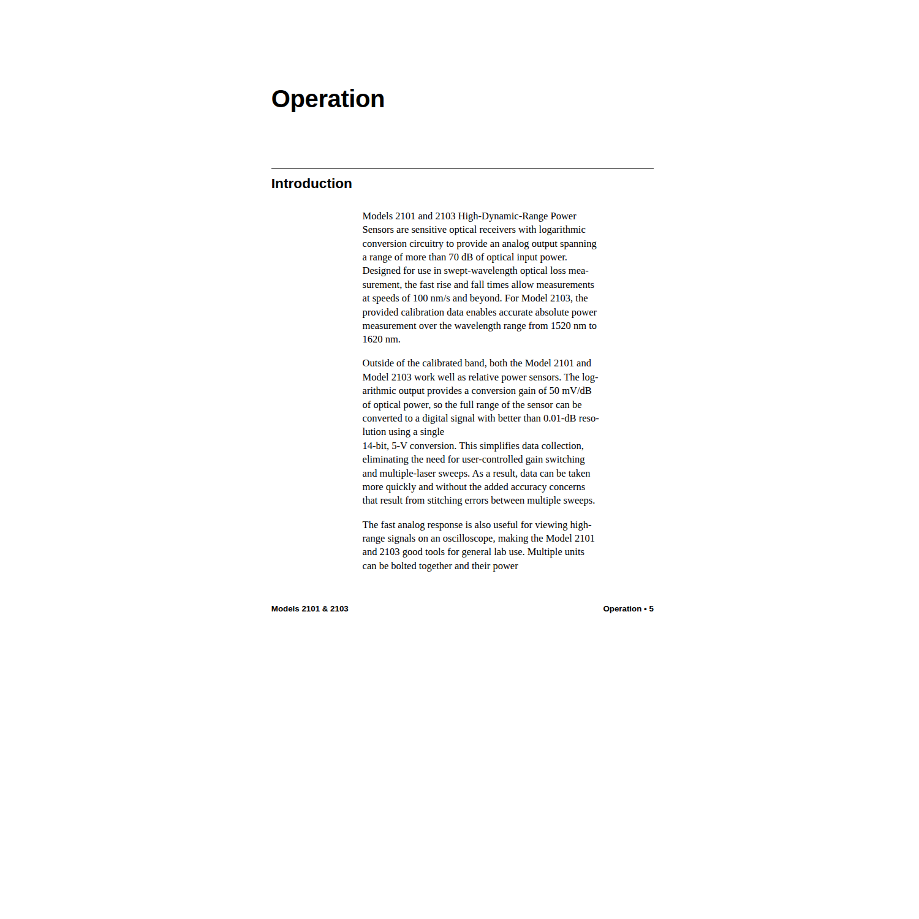Operation
Introduction
Models 2101 and 2103 High-Dynamic-Range Power Sensors are sensitive optical receivers with logarithmic conversion circuitry to provide an analog output spanning a range of more than 70 dB of optical input power. Designed for use in swept-wavelength optical loss measurement, the fast rise and fall times allow measurements at speeds of 100 nm/s and beyond. For Model 2103, the provided calibration data enables accurate absolute power measurement over the wavelength range from 1520 nm to 1620 nm.
Outside of the calibrated band, both the Model 2101 and Model 2103 work well as relative power sensors. The logarithmic output provides a conversion gain of 50 mV/dB of optical power, so the full range of the sensor can be converted to a digital signal with better than 0.01-dB resolution using a single
14-bit, 5-V conversion. This simplifies data collection, eliminating the need for user-controlled gain switching and multiple-laser sweeps. As a result, data can be taken more quickly and without the added accuracy concerns that result from stitching errors between multiple sweeps.
The fast analog response is also useful for viewing high-range signals on an oscilloscope, making the Model 2101 and 2103 good tools for general lab use. Multiple units can be bolted together and their power
Models 2101 & 2103 Operation • 5